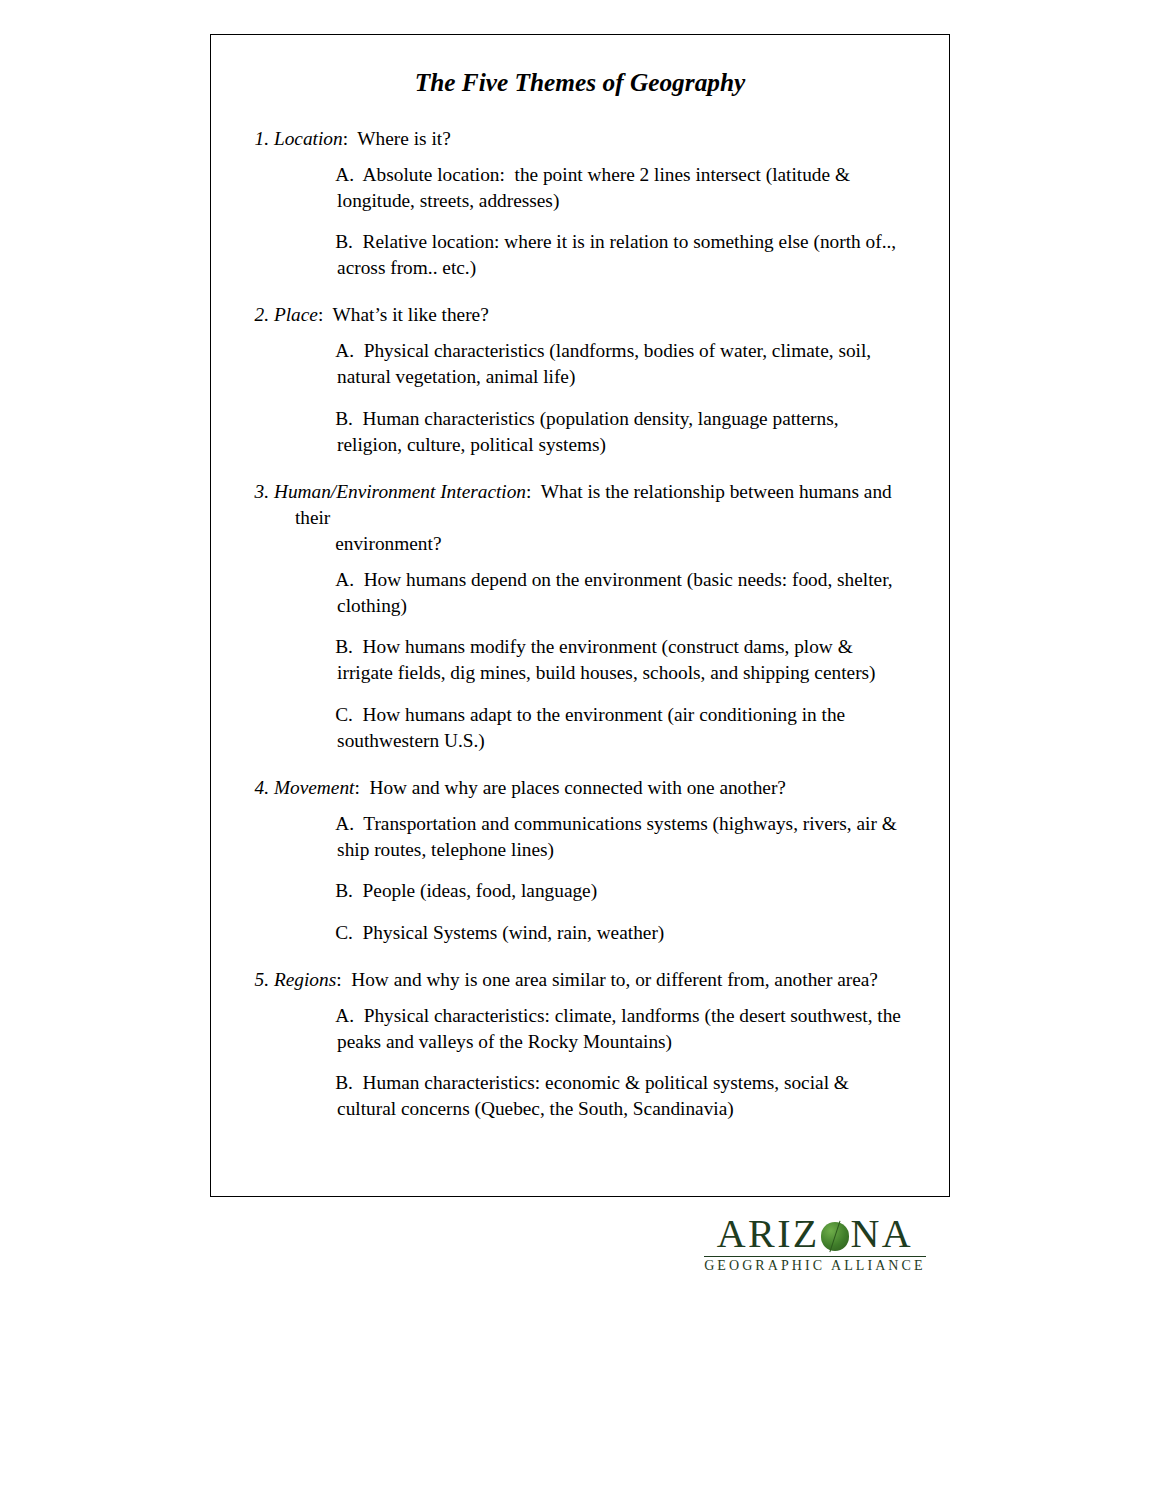The Five Themes of Geography
1. Location: Where is it?
A. Absolute location: the point where 2 lines intersect (latitude & longitude, streets, addresses)
B. Relative location: where it is in relation to something else (north of.., across from.. etc.)
2. Place: What’s it like there?
A. Physical characteristics (landforms, bodies of water, climate, soil, natural vegetation, animal life)
B. Human characteristics (population density, language patterns, religion, culture, political systems)
3. Human/Environment Interaction: What is the relationship between humans and their environment?
A. How humans depend on the environment (basic needs: food, shelter, clothing)
B. How humans modify the environment (construct dams, plow & irrigate fields, dig mines, build houses, schools, and shipping centers)
C. How humans adapt to the environment (air conditioning in the southwestern U.S.)
4. Movement: How and why are places connected with one another?
A. Transportation and communications systems (highways, rivers, air & ship routes, telephone lines)
B. People (ideas, food, language)
C. Physical Systems (wind, rain, weather)
5. Regions: How and why is one area similar to, or different from, another area?
A. Physical characteristics: climate, landforms (the desert southwest, the peaks and valleys of the Rocky Mountains)
B. Human characteristics: economic & political systems, social & cultural concerns (Quebec, the South, Scandinavia)
ARIZ NA
GEOGRAPHIC ALLIANCE